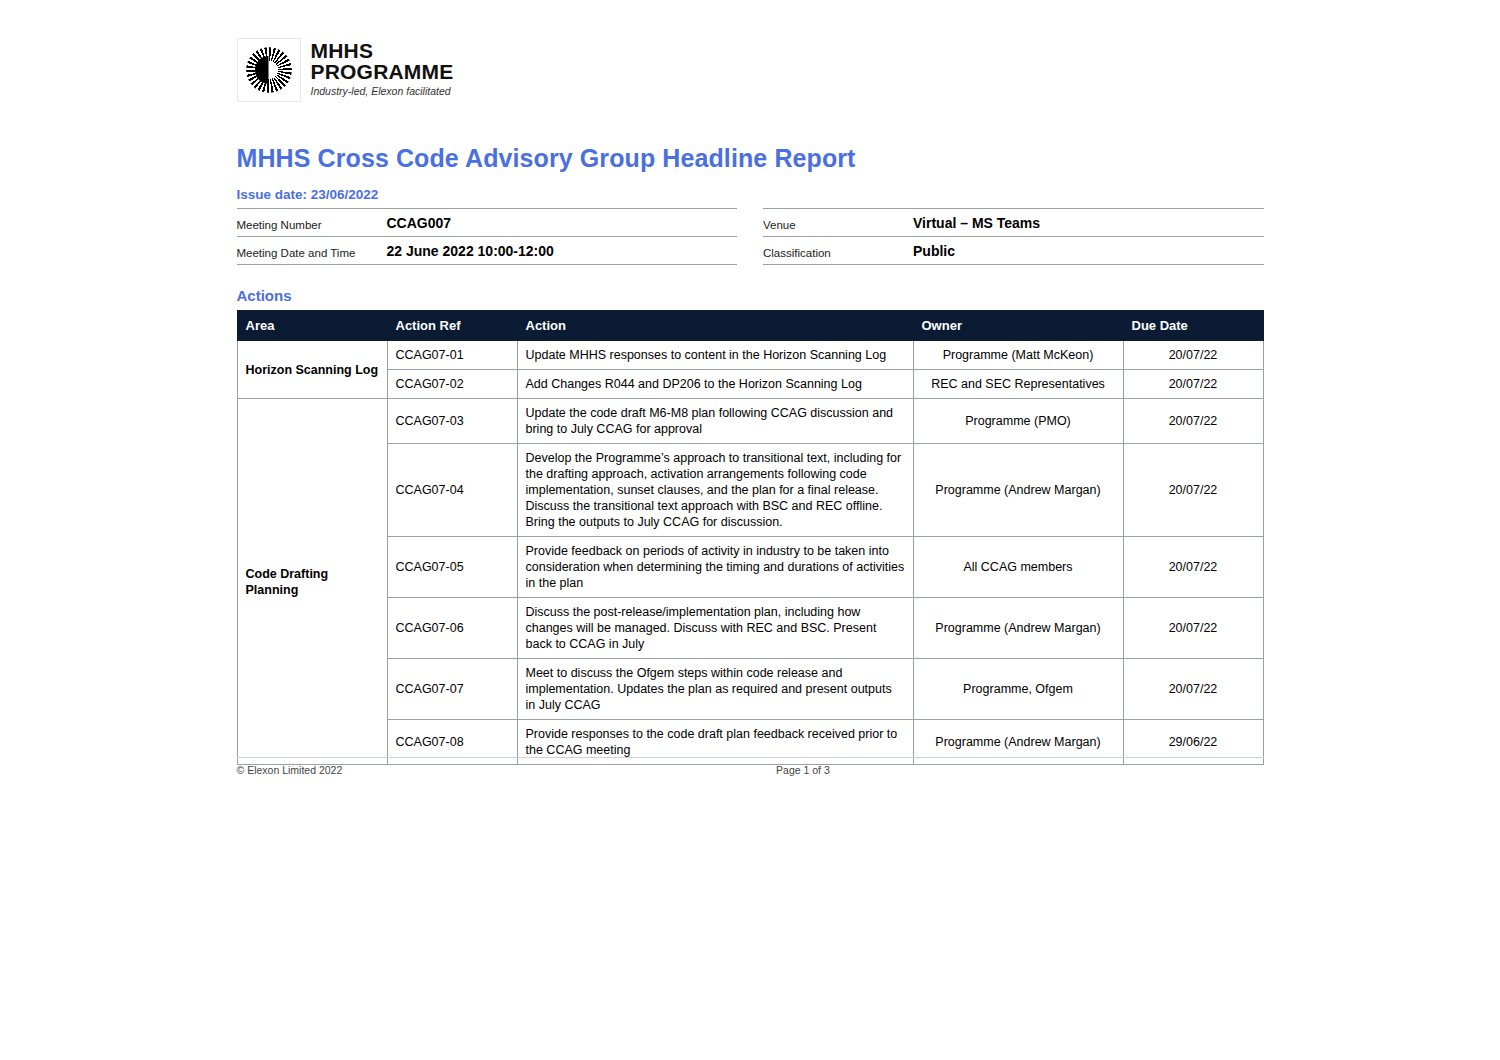MHHS
PROGRAMME
Industry-led, Elexon facilitated
MHHS Cross Code Advisory Group Headline Report
Issue date: 23/06/2022
Meeting Number
CCAG007
Meeting Date and Time
22 June 2022 10:00-12:00
Venue
Virtual – MS Teams
Classification
Public
Actions
| Area | Action Ref | Action | Owner | Due Date |
| --- | --- | --- | --- | --- |
| Horizon Scanning Log | CCAG07-01 | Update MHHS responses to content in the Horizon Scanning Log | Programme (Matt McKeon) | 20/07/22 |
| CCAG07-02 | Add Changes R044 and DP206 to the Horizon Scanning Log | REC and SEC Representatives | 20/07/22 |
| Code Drafting Planning | CCAG07-03 | Update the code draft M6-M8 plan following CCAG discussion and bring to July CCAG for approval | Programme (PMO) | 20/07/22 |
| CCAG07-04 | Develop the Programme’s approach to transitional text, including for the drafting approach, activation arrangements following code implementation, sunset clauses, and the plan for a final release. Discuss the transitional text approach with BSC and REC offline. Bring the outputs to July CCAG for discussion. | Programme (Andrew Margan) | 20/07/22 |
| CCAG07-05 | Provide feedback on periods of activity in industry to be taken into consideration when determining the timing and durations of activities in the plan | All CCAG members | 20/07/22 |
| CCAG07-06 | Discuss the post-release/implementation plan, including how changes will be managed. Discuss with REC and BSC. Present back to CCAG in July | Programme (Andrew Margan) | 20/07/22 |
| CCAG07-07 | Meet to discuss the Ofgem steps within code release and implementation. Updates the plan as required and present outputs in July CCAG | Programme, Ofgem | 20/07/22 |
| CCAG07-08 | Provide responses to the code draft plan feedback received prior to the CCAG meeting | Programme (Andrew Margan) | 29/06/22 |
© Elexon Limited 2022
Page 1 of 3